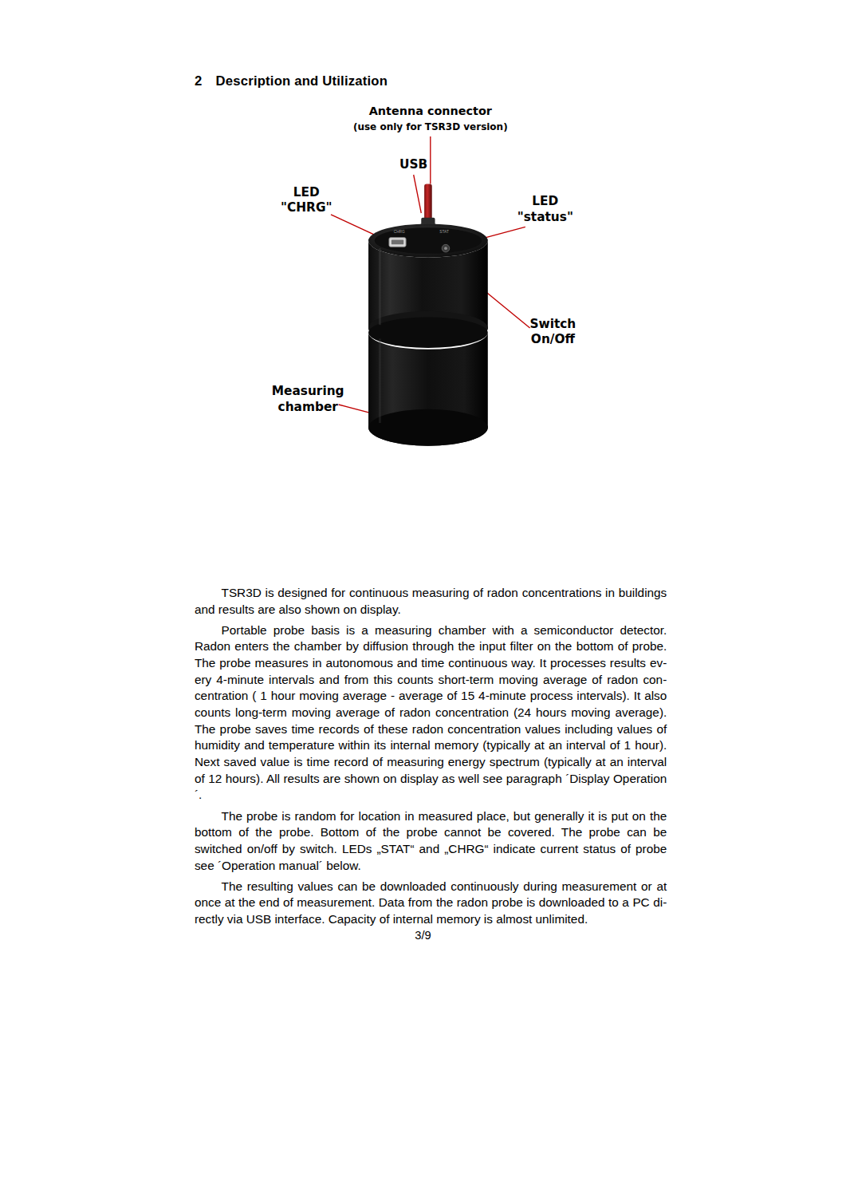2 Description and Utilization
Antenna connector (use only for TSR3D version) USB LED "CHRG" LED "status" Switch On/Off Measuring chamber CHRG STAT
TSR3D is designed for continuous measuring of radon concentrations in buildings and results are also shown on display.
Portable probe basis is a measuring chamber with a semiconductor detector. Radon enters the chamber by diffusion through the input filter on the bottom of probe. The probe measures in autonomous and time continuous way. It processes results every 4-minute intervals and from this counts short-term moving average of radon concentration ( 1 hour moving average - average of 15 4-minute process intervals). It also counts long-term moving average of radon concentration (24 hours moving average). The probe saves time records of these radon concentration values including values of humidity and temperature within its internal memory (typically at an interval of 1 hour). Next saved value is time record of measuring energy spectrum (typically at an interval of 12 hours). All results are shown on display as well see paragraph ´Display Operation´.
The probe is random for location in measured place, but generally it is put on the bottom of the probe. Bottom of the probe cannot be covered. The probe can be switched on/off by switch. LEDs „STAT“ and „CHRG“ indicate current status of probe see ´Operation manual´ below.
The resulting values can be downloaded continuously during measurement or at once at the end of measurement. Data from the radon probe is downloaded to a PC directly via USB interface. Capacity of internal memory is almost unlimited.
3/9